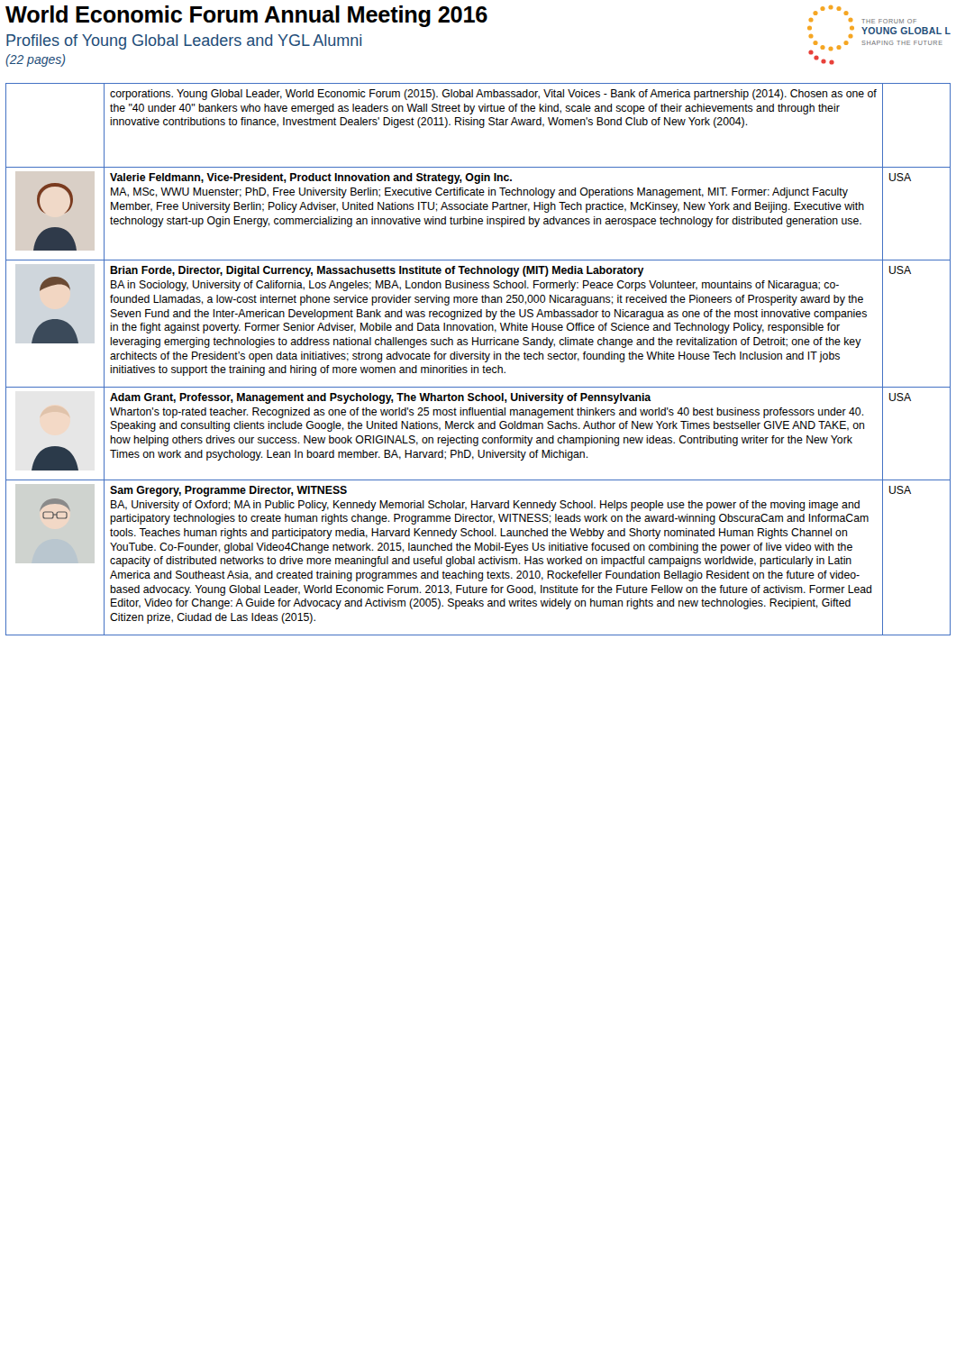World Economic Forum Annual Meeting 2016
Profiles of Young Global Leaders and YGL Alumni
(22 pages)
THE FORUM OF YOUNG GLOBAL LEADERS SHAPING THE FUTURE
| | corporations. Young Global Leader, World Economic Forum (2015). Global Ambassador, Vital Voices - Bank of America partnership (2014). Chosen as one of the "40 under 40" bankers who have emerged as leaders on Wall Street by virtue of the kind, scale and scope of their achievements and through their innovative contributions to finance, Investment Dealers' Digest (2011). Rising Star Award, Women's Bond Club of New York (2004). | |
| | Valerie Feldmann, Vice-President, Product Innovation and Strategy, Ogin Inc. MA, MSc, WWU Muenster; PhD, Free University Berlin; Executive Certificate in Technology and Operations Management, MIT. Former: Adjunct Faculty Member, Free University Berlin; Policy Adviser, United Nations ITU; Associate Partner, High Tech practice, McKinsey, New York and Beijing. Executive with technology start-up Ogin Energy, commercializing an innovative wind turbine inspired by advances in aerospace technology for distributed generation use. | USA |
| | Brian Forde, Director, Digital Currency, Massachusetts Institute of Technology (MIT) Media Laboratory BA in Sociology, University of California, Los Angeles; MBA, London Business School. Formerly: Peace Corps Volunteer, mountains of Nicaragua; co-founded Llamadas, a low-cost internet phone service provider serving more than 250,000 Nicaraguans; it received the Pioneers of Prosperity award by the Seven Fund and the Inter-American Development Bank and was recognized by the US Ambassador to Nicaragua as one of the most innovative companies in the fight against poverty. Former Senior Adviser, Mobile and Data Innovation, White House Office of Science and Technology Policy, responsible for leveraging emerging technologies to address national challenges such as Hurricane Sandy, climate change and the revitalization of Detroit; one of the key architects of the President’s open data initiatives; strong advocate for diversity in the tech sector, founding the White House Tech Inclusion and IT jobs initiatives to support the training and hiring of more women and minorities in tech. | USA |
| | Adam Grant, Professor, Management and Psychology, The Wharton School, University of Pennsylvania Wharton's top-rated teacher. Recognized as one of the world's 25 most influential management thinkers and world's 40 best business professors under 40. Speaking and consulting clients include Google, the United Nations, Merck and Goldman Sachs. Author of New York Times bestseller GIVE AND TAKE, on how helping others drives our success. New book ORIGINALS, on rejecting conformity and championing new ideas. Contributing writer for the New York Times on work and psychology. Lean In board member. BA, Harvard; PhD, University of Michigan. | USA |
| | Sam Gregory, Programme Director, WITNESS BA, University of Oxford; MA in Public Policy, Kennedy Memorial Scholar, Harvard Kennedy School. Helps people use the power of the moving image and participatory technologies to create human rights change. Programme Director, WITNESS; leads work on the award-winning ObscuraCam and InformaCam tools. Teaches human rights and participatory media, Harvard Kennedy School. Launched the Webby and Shorty nominated Human Rights Channel on YouTube. Co-Founder, global Video4Change network. 2015, launched the Mobil-Eyes Us initiative focused on combining the power of live video with the capacity of distributed networks to drive more meaningful and useful global activism. Has worked on impactful campaigns worldwide, particularly in Latin America and Southeast Asia, and created training programmes and teaching texts. 2010, Rockefeller Foundation Bellagio Resident on the future of video-based advocacy. Young Global Leader, World Economic Forum. 2013, Future for Good, Institute for the Future Fellow on the future of activism. Former Lead Editor, Video for Change: A Guide for Advocacy and Activism (2005). Speaks and writes widely on human rights and new technologies. Recipient, Gifted Citizen prize, Ciudad de Las Ideas (2015). | USA |